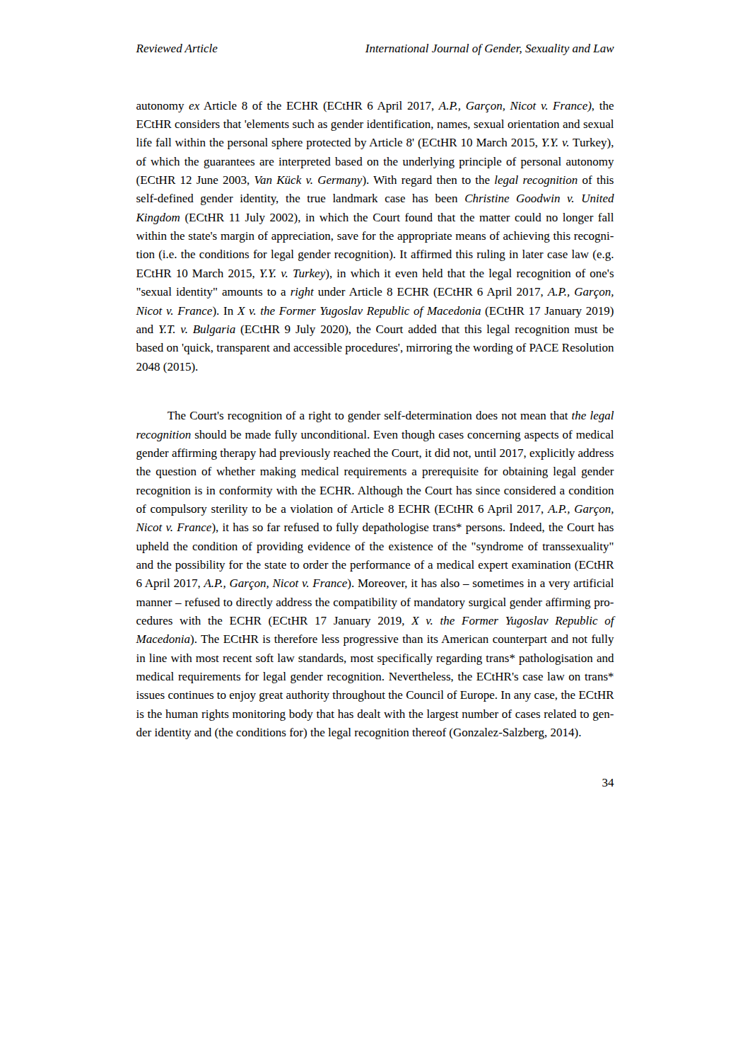Reviewed Article International Journal of Gender, Sexuality and Law
autonomy ex Article 8 of the ECHR (ECtHR 6 April 2017, A.P., Garçon, Nicot v. France), the ECtHR considers that 'elements such as gender identification, names, sexual orientation and sexual life fall within the personal sphere protected by Article 8' (ECtHR 10 March 2015, Y.Y. v. Turkey), of which the guarantees are interpreted based on the underlying principle of personal autonomy (ECtHR 12 June 2003, Van Kück v. Germany). With regard then to the legal recognition of this self-defined gender identity, the true landmark case has been Christine Goodwin v. United Kingdom (ECtHR 11 July 2002), in which the Court found that the matter could no longer fall within the state's margin of appreciation, save for the appropriate means of achieving this recognition (i.e. the conditions for legal gender recognition). It affirmed this ruling in later case law (e.g. ECtHR 10 March 2015, Y.Y. v. Turkey), in which it even held that the legal recognition of one's "sexual identity" amounts to a right under Article 8 ECHR (ECtHR 6 April 2017, A.P., Garçon, Nicot v. France). In X v. the Former Yugoslav Republic of Macedonia (ECtHR 17 January 2019) and Y.T. v. Bulgaria (ECtHR 9 July 2020), the Court added that this legal recognition must be based on 'quick, transparent and accessible procedures', mirroring the wording of PACE Resolution 2048 (2015).
The Court's recognition of a right to gender self-determination does not mean that the legal recognition should be made fully unconditional. Even though cases concerning aspects of medical gender affirming therapy had previously reached the Court, it did not, until 2017, explicitly address the question of whether making medical requirements a prerequisite for obtaining legal gender recognition is in conformity with the ECHR. Although the Court has since considered a condition of compulsory sterility to be a violation of Article 8 ECHR (ECtHR 6 April 2017, A.P., Garçon, Nicot v. France), it has so far refused to fully depathologise trans* persons. Indeed, the Court has upheld the condition of providing evidence of the existence of the "syndrome of transsexuality" and the possibility for the state to order the performance of a medical expert examination (ECtHR 6 April 2017, A.P., Garçon, Nicot v. France). Moreover, it has also – sometimes in a very artificial manner – refused to directly address the compatibility of mandatory surgical gender affirming procedures with the ECHR (ECtHR 17 January 2019, X v. the Former Yugoslav Republic of Macedonia). The ECtHR is therefore less progressive than its American counterpart and not fully in line with most recent soft law standards, most specifically regarding trans* pathologisation and medical requirements for legal gender recognition. Nevertheless, the ECtHR's case law on trans* issues continues to enjoy great authority throughout the Council of Europe. In any case, the ECtHR is the human rights monitoring body that has dealt with the largest number of cases related to gender identity and (the conditions for) the legal recognition thereof (Gonzalez-Salzberg, 2014).
34